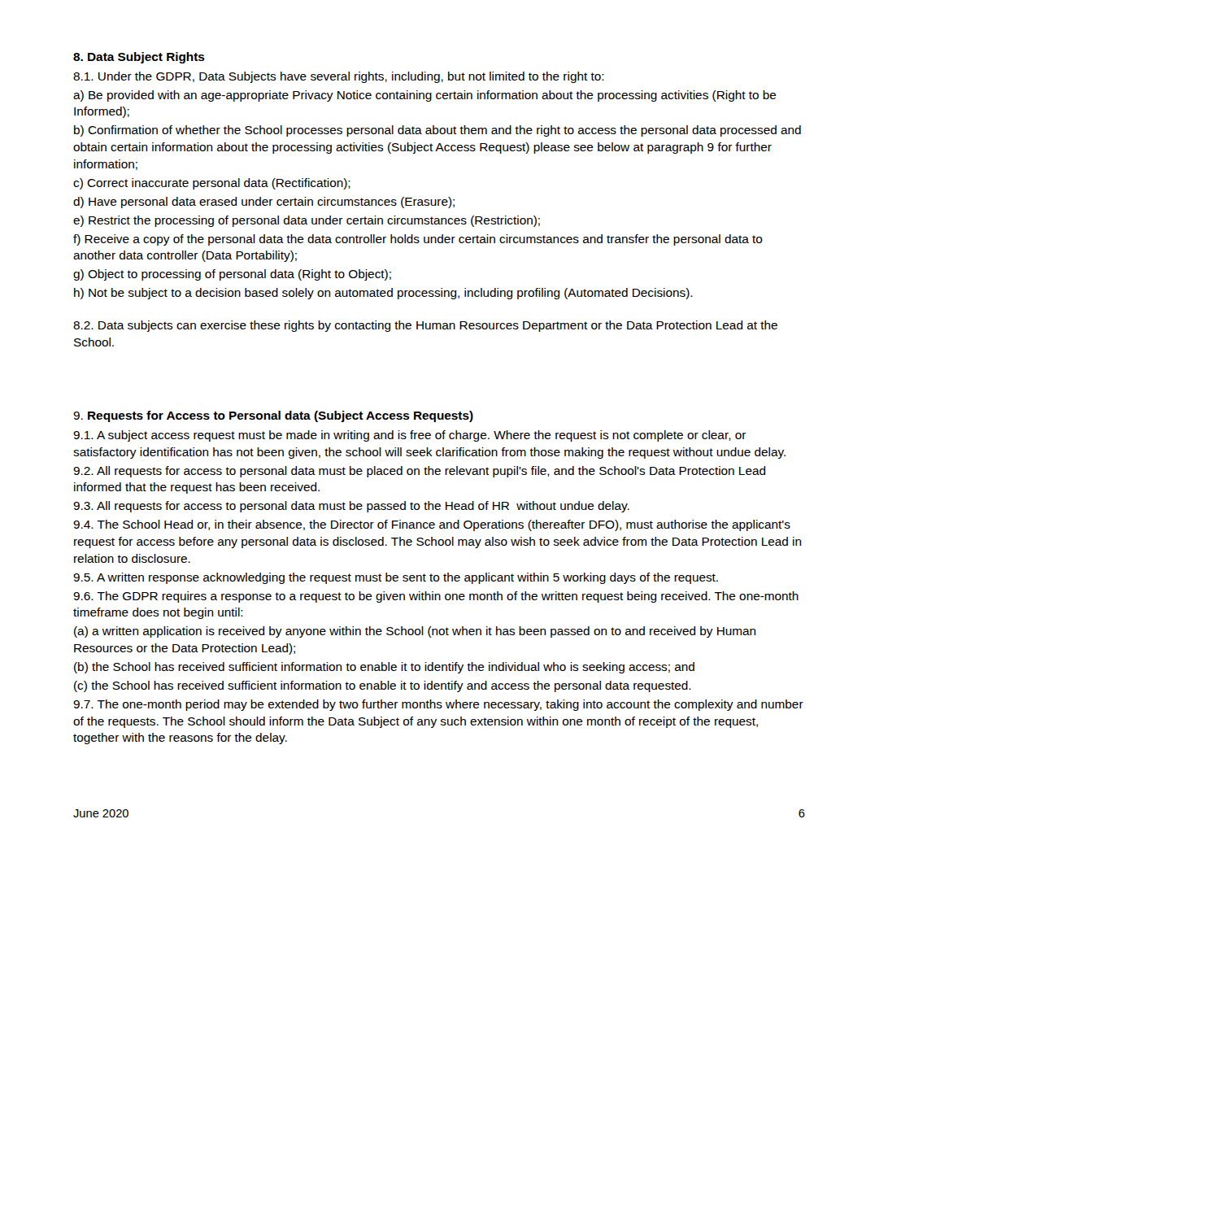8. Data Subject Rights
8.1. Under the GDPR, Data Subjects have several rights, including, but not limited to the right to:
a) Be provided with an age-appropriate Privacy Notice containing certain information about the processing activities (Right to be Informed);
b) Confirmation of whether the School processes personal data about them and the right to access the personal data processed and obtain certain information about the processing activities (Subject Access Request) please see below at paragraph 9 for further information;
c) Correct inaccurate personal data (Rectification);
d) Have personal data erased under certain circumstances (Erasure);
e) Restrict the processing of personal data under certain circumstances (Restriction);
f) Receive a copy of the personal data the data controller holds under certain circumstances and transfer the personal data to another data controller (Data Portability);
g) Object to processing of personal data (Right to Object);
h) Not be subject to a decision based solely on automated processing, including profiling (Automated Decisions).
8.2. Data subjects can exercise these rights by contacting the Human Resources Department or the Data Protection Lead at the School.
9. Requests for Access to Personal data (Subject Access Requests)
9.1. A subject access request must be made in writing and is free of charge. Where the request is not complete or clear, or satisfactory identification has not been given, the school will seek clarification from those making the request without undue delay.
9.2. All requests for access to personal data must be placed on the relevant pupil's file, and the School's Data Protection Lead informed that the request has been received.
9.3. All requests for access to personal data must be passed to the Head of HR without undue delay.
9.4. The School Head or, in their absence, the Director of Finance and Operations (thereafter DFO), must authorise the applicant's request for access before any personal data is disclosed. The School may also wish to seek advice from the Data Protection Lead in relation to disclosure.
9.5. A written response acknowledging the request must be sent to the applicant within 5 working days of the request.
9.6. The GDPR requires a response to a request to be given within one month of the written request being received. The one-month timeframe does not begin until:
(a) a written application is received by anyone within the School (not when it has been passed on to and received by Human Resources or the Data Protection Lead);
(b) the School has received sufficient information to enable it to identify the individual who is seeking access; and
(c) the School has received sufficient information to enable it to identify and access the personal data requested.
9.7. The one-month period may be extended by two further months where necessary, taking into account the complexity and number of the requests. The School should inform the Data Subject of any such extension within one month of receipt of the request, together with the reasons for the delay.
June 2020 6